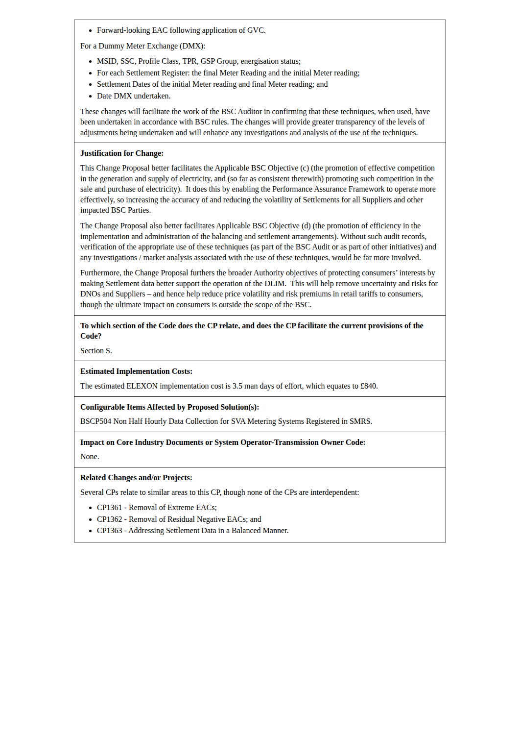| Forward-looking EAC following application of GVC. For a Dummy Meter Exchange (DMX): MSID, SSC, Profile Class, TPR, GSP Group, energisation status; For each Settlement Register: the final Meter Reading and the initial Meter reading; Settlement Dates of the initial Meter reading and final Meter reading; and Date DMX undertaken. These changes will facilitate the work of the BSC Auditor in confirming that these techniques, when used, have been undertaken in accordance with BSC rules. The changes will provide greater transparency of the levels of adjustments being undertaken and will enhance any investigations and analysis of the use of the techniques. |
| Justification for Change: This Change Proposal better facilitates the Applicable BSC Objective (c) (the promotion of effective competition in the generation and supply of electricity, and (so far as consistent therewith) promoting such competition in the sale and purchase of electricity). It does this by enabling the Performance Assurance Framework to operate more effectively, so increasing the accuracy of and reducing the volatility of Settlements for all Suppliers and other impacted BSC Parties. The Change Proposal also better facilitates Applicable BSC Objective (d) (the promotion of efficiency in the implementation and administration of the balancing and settlement arrangements). Without such audit records, verification of the appropriate use of these techniques (as part of the BSC Audit or as part of other initiatives) and any investigations / market analysis associated with the use of these techniques, would be far more involved. Furthermore, the Change Proposal furthers the broader Authority objectives of protecting consumers’ interests by making Settlement data better support the operation of the DLIM. This will help remove uncertainty and risks for DNOs and Suppliers – and hence help reduce price volatility and risk premiums in retail tariffs to consumers, though the ultimate impact on consumers is outside the scope of the BSC. |
| To which section of the Code does the CP relate, and does the CP facilitate the current provisions of the Code? Section S. |
| Estimated Implementation Costs: The estimated ELEXON implementation cost is 3.5 man days of effort, which equates to £840. |
| Configurable Items Affected by Proposed Solution(s): BSCP504 Non Half Hourly Data Collection for SVA Metering Systems Registered in SMRS. |
| Impact on Core Industry Documents or System Operator-Transmission Owner Code: None. |
| Related Changes and/or Projects: Several CPs relate to similar areas to this CP, though none of the CPs are interdependent: CP1361 - Removal of Extreme EACs; CP1362 - Removal of Residual Negative EACs; and CP1363 - Addressing Settlement Data in a Balanced Manner. |